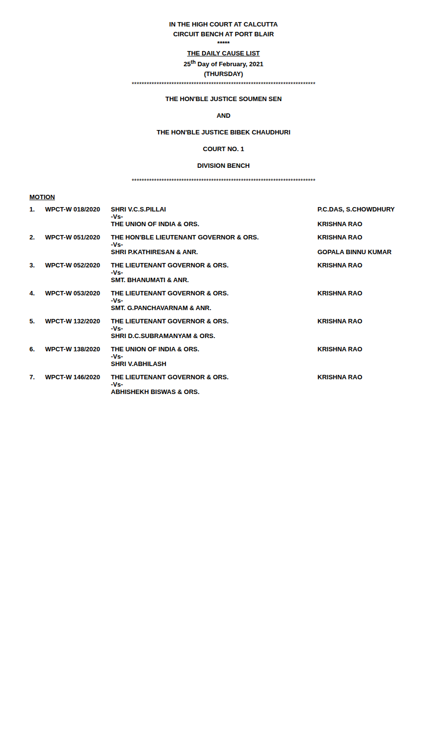IN THE HIGH COURT AT CALCUTTA
CIRCUIT BENCH AT PORT BLAIR
*****
THE DAILY CAUSE LIST
25th Day of February, 2021
(THURSDAY)
**************************************************************************
THE HON'BLE JUSTICE SOUMEN SEN
AND
THE HON'BLE JUSTICE BIBEK CHAUDHURI
COURT NO. 1
DIVISION BENCH
**************************************************************************
MOTION
| 1. | WPCT-W 018/2020 | SHRI V.C.S.PILLAI | P.C.DAS, S.CHOWDHURY |
| | | -Vs- | |
| | | THE UNION OF INDIA & ORS. | KRISHNA RAO |
| 2. | WPCT-W 051/2020 | THE HON'BLE LIEUTENANT GOVERNOR & ORS. | KRISHNA RAO |
| | | -Vs- | |
| | | SHRI P.KATHIRESAN & ANR. | GOPALA BINNU KUMAR |
| 3. | WPCT-W 052/2020 | THE LIEUTENANT GOVERNOR & ORS. | KRISHNA RAO |
| | | -Vs- | |
| | | SMT. BHANUMATI & ANR. | |
| 4. | WPCT-W 053/2020 | THE LIEUTENANT GOVERNOR & ORS. | KRISHNA RAO |
| | | -Vs- | |
| | | SMT. G.PANCHAVARNAM & ANR. | |
| 5. | WPCT-W 132/2020 | THE LIEUTENANT GOVERNOR & ORS. | KRISHNA RAO |
| | | -Vs- | |
| | | SHRI D.C.SUBRAMANYAM & ORS. | |
| 6. | WPCT-W 138/2020 | THE UNION OF INDIA & ORS. | KRISHNA RAO |
| | | -Vs- | |
| | | SHRI V.ABHILASH | |
| 7. | WPCT-W 146/2020 | THE LIEUTENANT GOVERNOR & ORS. | KRISHNA RAO |
| | | -Vs- | |
| | | ABHISHEKH BISWAS & ORS. | |